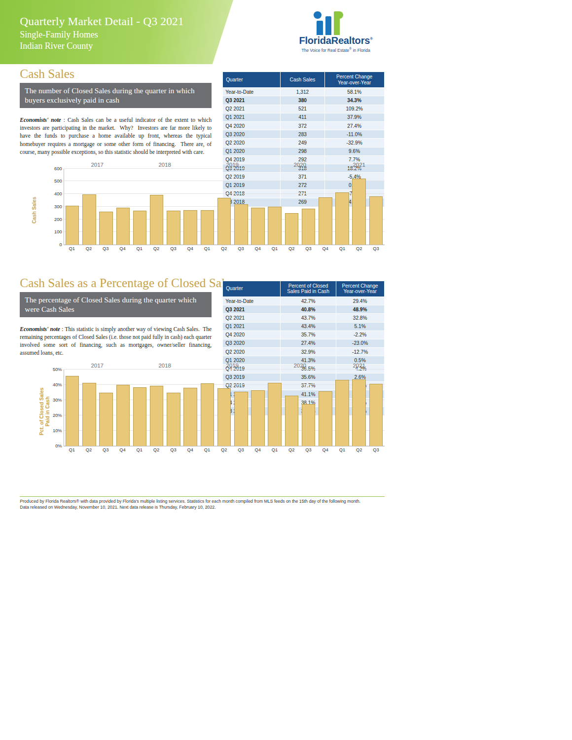Quarterly Market Detail - Q3 2021
Single-Family Homes
Indian River County
Florida Realtors®
The Voice for Real Estate® in Florida
| Quarter | Cash Sales | Percent Change Year-over-Year |
| --- | --- | --- |
| Year-to-Date | 1,312 | 58.1% |
| Q3 2021 | 380 | 34.3% |
| Q2 2021 | 521 | 109.2% |
| Q1 2021 | 411 | 37.9% |
| Q4 2020 | 372 | 27.4% |
| Q3 2020 | 283 | -11.0% |
| Q2 2020 | 249 | -32.9% |
| Q1 2020 | 298 | 9.6% |
| Q4 2019 | 292 | 7.7% |
| Q3 2019 | 318 | 18.2% |
| Q2 2019 | 371 | -5.4% |
| Q1 2019 | 272 | 0.4% |
| Q4 2018 | 271 | -7.2% |
| Q3 2018 | 269 | 4.3% |
Cash Sales
The number of Closed Sales during the quarter in which buyers exclusively paid in cash
Economists' note : Cash Sales can be a useful indicator of the extent to which investors are participating in the market. Why? Investors are far more likely to have the funds to purchase a home available up front, whereas the typical homebuyer requires a mortgage or some other form of financing. There are, of course, many possible exceptions, so this statistic should be interpreted with care.
Cash Sales
2017
2018
2019
2020
2021
0
100
200
300
400
500
600
Q1
Q2
Q3
Q4
Q1
Q2
Q3
Q4
Q1
Q2
Q3
Q4
Q1
Q2
Q3
Q4
Q1
Q2
Q3
| Quarter | Percent of Closed Sales Paid in Cash | Percent Change Year-over-Year |
| --- | --- | --- |
| Year-to-Date | 42.7% | 29.4% |
| Q3 2021 | 40.8% | 48.9% |
| Q2 2021 | 43.7% | 32.8% |
| Q1 2021 | 43.4% | 5.1% |
| Q4 2020 | 35.7% | -2.2% |
| Q3 2020 | 27.4% | -23.0% |
| Q2 2020 | 32.9% | -12.7% |
| Q1 2020 | 41.3% | 0.5% |
| Q4 2019 | 36.5% | -4.2% |
| Q3 2019 | 35.6% | 2.6% |
| Q2 2019 | 37.7% | -4.8% |
| Q1 2019 | 41.1% | 7.0% |
| Q4 2018 | 38.1% | -4.5% |
| Q3 2018 | 34.7% | -0.3% |
Cash Sales as a Percentage of Closed Sales
The percentage of Closed Sales during the quarter which were Cash Sales
Economists' note : This statistic is simply another way of viewing Cash Sales. The remaining percentages of Closed Sales (i.e. those not paid fully in cash) each quarter involved some sort of financing, such as mortgages, owner/seller financing, assumed loans, etc.
Pct. of Closed Sales
Paid in Cash
2017
2018
2019
2020
2021
0%
10%
20%
30%
40%
50%
Q1
Q2
Q3
Q4
Q1
Q2
Q3
Q4
Q1
Q2
Q3
Q4
Q1
Q2
Q3
Q4
Q1
Q2
Q3
Produced by Florida Realtors® with data provided by Florida's multiple listing services. Statistics for each month compiled from MLS feeds on the 15th day of the following month.
Data released on Wednesday, November 10, 2021. Next data release is Thursday, February 10, 2022.